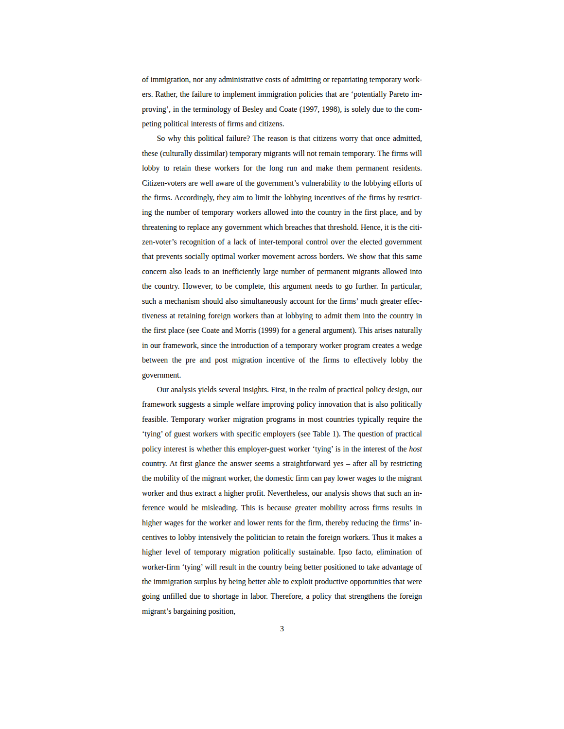of immigration, nor any administrative costs of admitting or repatriating temporary workers. Rather, the failure to implement immigration policies that are ‘potentially Pareto improving’, in the terminology of Besley and Coate (1997, 1998), is solely due to the competing political interests of firms and citizens.
So why this political failure? The reason is that citizens worry that once admitted, these (culturally dissimilar) temporary migrants will not remain temporary. The firms will lobby to retain these workers for the long run and make them permanent residents. Citizen-voters are well aware of the government’s vulnerability to the lobbying efforts of the firms. Accordingly, they aim to limit the lobbying incentives of the firms by restricting the number of temporary workers allowed into the country in the first place, and by threatening to replace any government which breaches that threshold. Hence, it is the citizen-voter’s recognition of a lack of inter-temporal control over the elected government that prevents socially optimal worker movement across borders. We show that this same concern also leads to an inefficiently large number of permanent migrants allowed into the country. However, to be complete, this argument needs to go further. In particular, such a mechanism should also simultaneously account for the firms’ much greater effectiveness at retaining foreign workers than at lobbying to admit them into the country in the first place (see Coate and Morris (1999) for a general argument). This arises naturally in our framework, since the introduction of a temporary worker program creates a wedge between the pre and post migration incentive of the firms to effectively lobby the government.
Our analysis yields several insights. First, in the realm of practical policy design, our framework suggests a simple welfare improving policy innovation that is also politically feasible. Temporary worker migration programs in most countries typically require the ‘tying’ of guest workers with specific employers (see Table 1). The question of practical policy interest is whether this employer-guest worker ‘tying’ is in the interest of the host country. At first glance the answer seems a straightforward yes – after all by restricting the mobility of the migrant worker, the domestic firm can pay lower wages to the migrant worker and thus extract a higher profit. Nevertheless, our analysis shows that such an inference would be misleading. This is because greater mobility across firms results in higher wages for the worker and lower rents for the firm, thereby reducing the firms’ incentives to lobby intensively the politician to retain the foreign workers. Thus it makes a higher level of temporary migration politically sustainable. Ipso facto, elimination of worker-firm ‘tying’ will result in the country being better positioned to take advantage of the immigration surplus by being better able to exploit productive opportunities that were going unfilled due to shortage in labor. Therefore, a policy that strengthens the foreign migrant’s bargaining position,
3